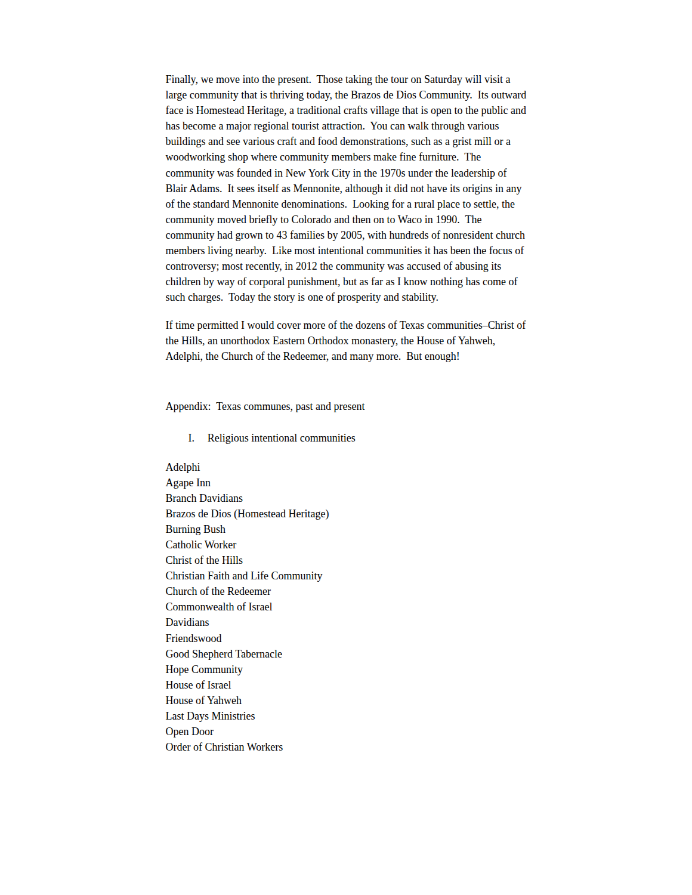Finally, we move into the present. Those taking the tour on Saturday will visit a large community that is thriving today, the Brazos de Dios Community. Its outward face is Homestead Heritage, a traditional crafts village that is open to the public and has become a major regional tourist attraction. You can walk through various buildings and see various craft and food demonstrations, such as a grist mill or a woodworking shop where community members make fine furniture. The community was founded in New York City in the 1970s under the leadership of Blair Adams. It sees itself as Mennonite, although it did not have its origins in any of the standard Mennonite denominations. Looking for a rural place to settle, the community moved briefly to Colorado and then on to Waco in 1990. The community had grown to 43 families by 2005, with hundreds of nonresident church members living nearby. Like most intentional communities it has been the focus of controversy; most recently, in 2012 the community was accused of abusing its children by way of corporal punishment, but as far as I know nothing has come of such charges. Today the story is one of prosperity and stability.
If time permitted I would cover more of the dozens of Texas communities–Christ of the Hills, an unorthodox Eastern Orthodox monastery, the House of Yahweh, Adelphi, the Church of the Redeemer, and many more. But enough!
Appendix: Texas communes, past and present
Religious intentional communities
Adelphi
Agape Inn
Branch Davidians
Brazos de Dios (Homestead Heritage)
Burning Bush
Catholic Worker
Christ of the Hills
Christian Faith and Life Community
Church of the Redeemer
Commonwealth of Israel
Davidians
Friendswood
Good Shepherd Tabernacle
Hope Community
House of Israel
House of Yahweh
Last Days Ministries
Open Door
Order of Christian Workers